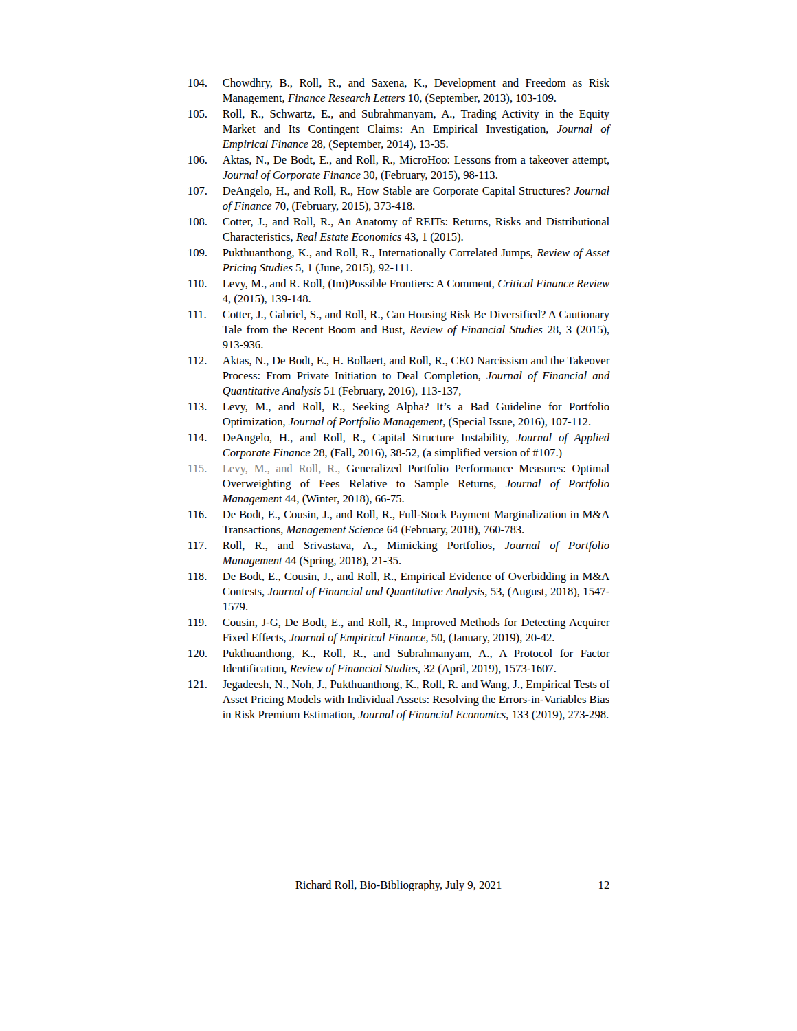104. Chowdhry, B., Roll, R., and Saxena, K., Development and Freedom as Risk Management, Finance Research Letters 10, (September, 2013), 103-109.
105. Roll, R., Schwartz, E., and Subrahmanyam, A., Trading Activity in the Equity Market and Its Contingent Claims: An Empirical Investigation, Journal of Empirical Finance 28, (September, 2014), 13-35.
106. Aktas, N., De Bodt, E., and Roll, R., MicroHoo: Lessons from a takeover attempt, Journal of Corporate Finance 30, (February, 2015), 98-113.
107. DeAngelo, H., and Roll, R., How Stable are Corporate Capital Structures? Journal of Finance 70, (February, 2015), 373-418.
108. Cotter, J., and Roll, R., An Anatomy of REITs: Returns, Risks and Distributional Characteristics, Real Estate Economics 43, 1 (2015).
109. Pukthuanthong, K., and Roll, R., Internationally Correlated Jumps, Review of Asset Pricing Studies 5, 1 (June, 2015), 92-111.
110. Levy, M., and R. Roll, (Im)Possible Frontiers: A Comment, Critical Finance Review 4, (2015), 139-148.
111. Cotter, J., Gabriel, S., and Roll, R., Can Housing Risk Be Diversified? A Cautionary Tale from the Recent Boom and Bust, Review of Financial Studies 28, 3 (2015), 913-936.
112. Aktas, N., De Bodt, E., H. Bollaert, and Roll, R., CEO Narcissism and the Takeover Process: From Private Initiation to Deal Completion, Journal of Financial and Quantitative Analysis 51 (February, 2016), 113-137,
113. Levy, M., and Roll, R., Seeking Alpha? It’s a Bad Guideline for Portfolio Optimization, Journal of Portfolio Management, (Special Issue, 2016), 107-112.
114. DeAngelo, H., and Roll, R., Capital Structure Instability, Journal of Applied Corporate Finance 28, (Fall, 2016), 38-52, (a simplified version of #107.)
115. Levy, M., and Roll, R., Generalized Portfolio Performance Measures: Optimal Overweighting of Fees Relative to Sample Returns, Journal of Portfolio Management 44, (Winter, 2018), 66-75.
116. De Bodt, E., Cousin, J., and Roll, R., Full-Stock Payment Marginalization in M&A Transactions, Management Science 64 (February, 2018), 760-783.
117. Roll, R., and Srivastava, A., Mimicking Portfolios, Journal of Portfolio Management 44 (Spring, 2018), 21-35.
118. De Bodt, E., Cousin, J., and Roll, R., Empirical Evidence of Overbidding in M&A Contests, Journal of Financial and Quantitative Analysis, 53, (August, 2018), 1547-1579.
119. Cousin, J-G, De Bodt, E., and Roll, R., Improved Methods for Detecting Acquirer Fixed Effects, Journal of Empirical Finance, 50, (January, 2019), 20-42.
120. Pukthuanthong, K., Roll, R., and Subrahmanyam, A., A Protocol for Factor Identification, Review of Financial Studies, 32 (April, 2019), 1573-1607.
121. Jegadeesh, N., Noh, J., Pukthuanthong, K., Roll, R. and Wang, J., Empirical Tests of Asset Pricing Models with Individual Assets: Resolving the Errors-in-Variables Bias in Risk Premium Estimation, Journal of Financial Economics, 133 (2019), 273-298.
Richard Roll, Bio-Bibliography, July 9, 2021 12